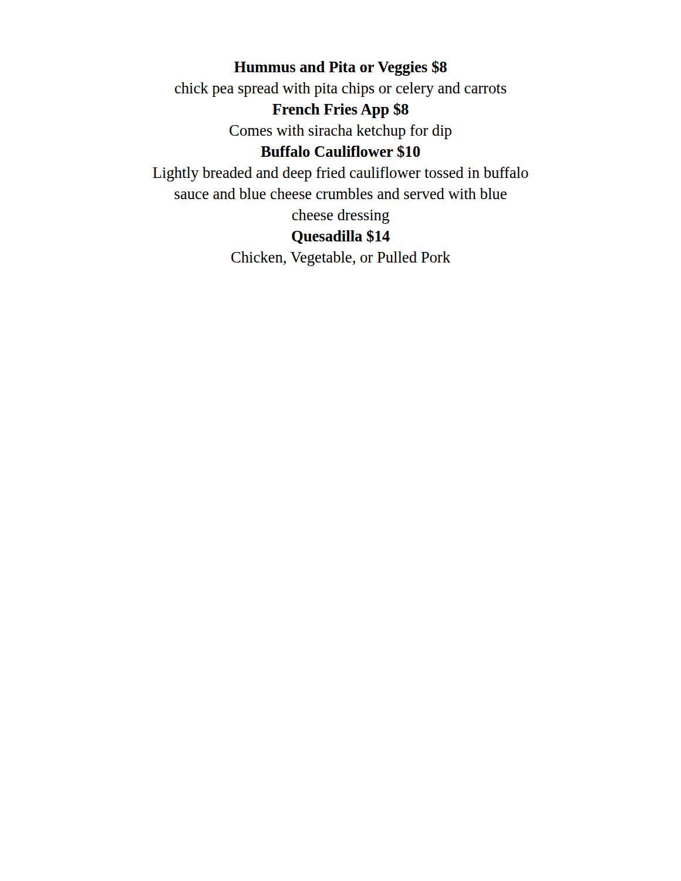Hummus and Pita or Veggies $8
chick pea spread with pita chips or celery and carrots
French Fries App $8
Comes with siracha ketchup for dip
Buffalo Cauliflower $10
Lightly breaded and deep fried cauliflower tossed in buffalo sauce and blue cheese crumbles and served with blue cheese dressing
Quesadilla $14
Chicken, Vegetable, or Pulled Pork